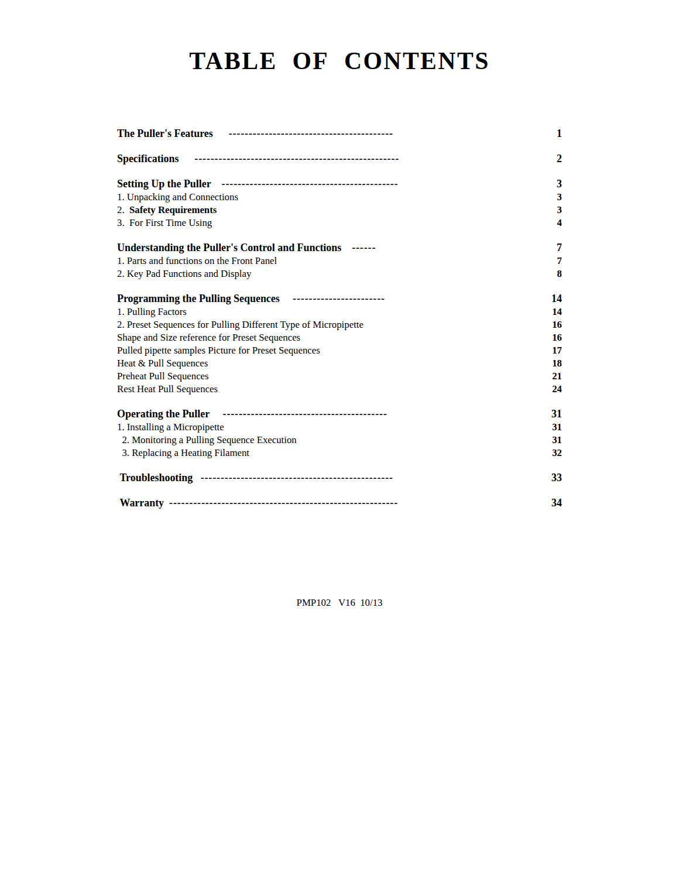TABLE OF CONTENTS
| The Puller's Features ----------------------------------------- | 1 |
| Specifications --------------------------------------------------- | 2 |
| Setting Up the Puller -------------------------------------------- | 3 |
| 1. Unpacking and Connections | 3 |
| 2. Safety Requirements | 3 |
| 3. For First Time Using | 4 |
| Understanding the Puller's Control and Functions ------ | 7 |
| 1. Parts and functions on the Front Panel | 7 |
| 2. Key Pad Functions and Display | 8 |
| Programming the Pulling Sequences ----------------------- | 14 |
| 1. Pulling Factors | 14 |
| 2. Preset Sequences for Pulling Different Type of Micropipette | 16 |
| Shape and Size reference for Preset Sequences | 16 |
| Pulled pipette samples Picture for Preset Sequences | 17 |
| Heat & Pull Sequences | 18 |
| Preheat Pull Sequences | 21 |
| Rest Heat Pull Sequences | 24 |
| Operating the Puller ----------------------------------------- | 31 |
| 1. Installing a Micropipette | 31 |
| 2. Monitoring a Pulling Sequence Execution | 31 |
| 3. Replacing a Heating Filament | 32 |
| Troubleshooting ------------------------------------------------ | 33 |
| Warranty --------------------------------------------------------- | 34 |
PMP102 V16 10/13